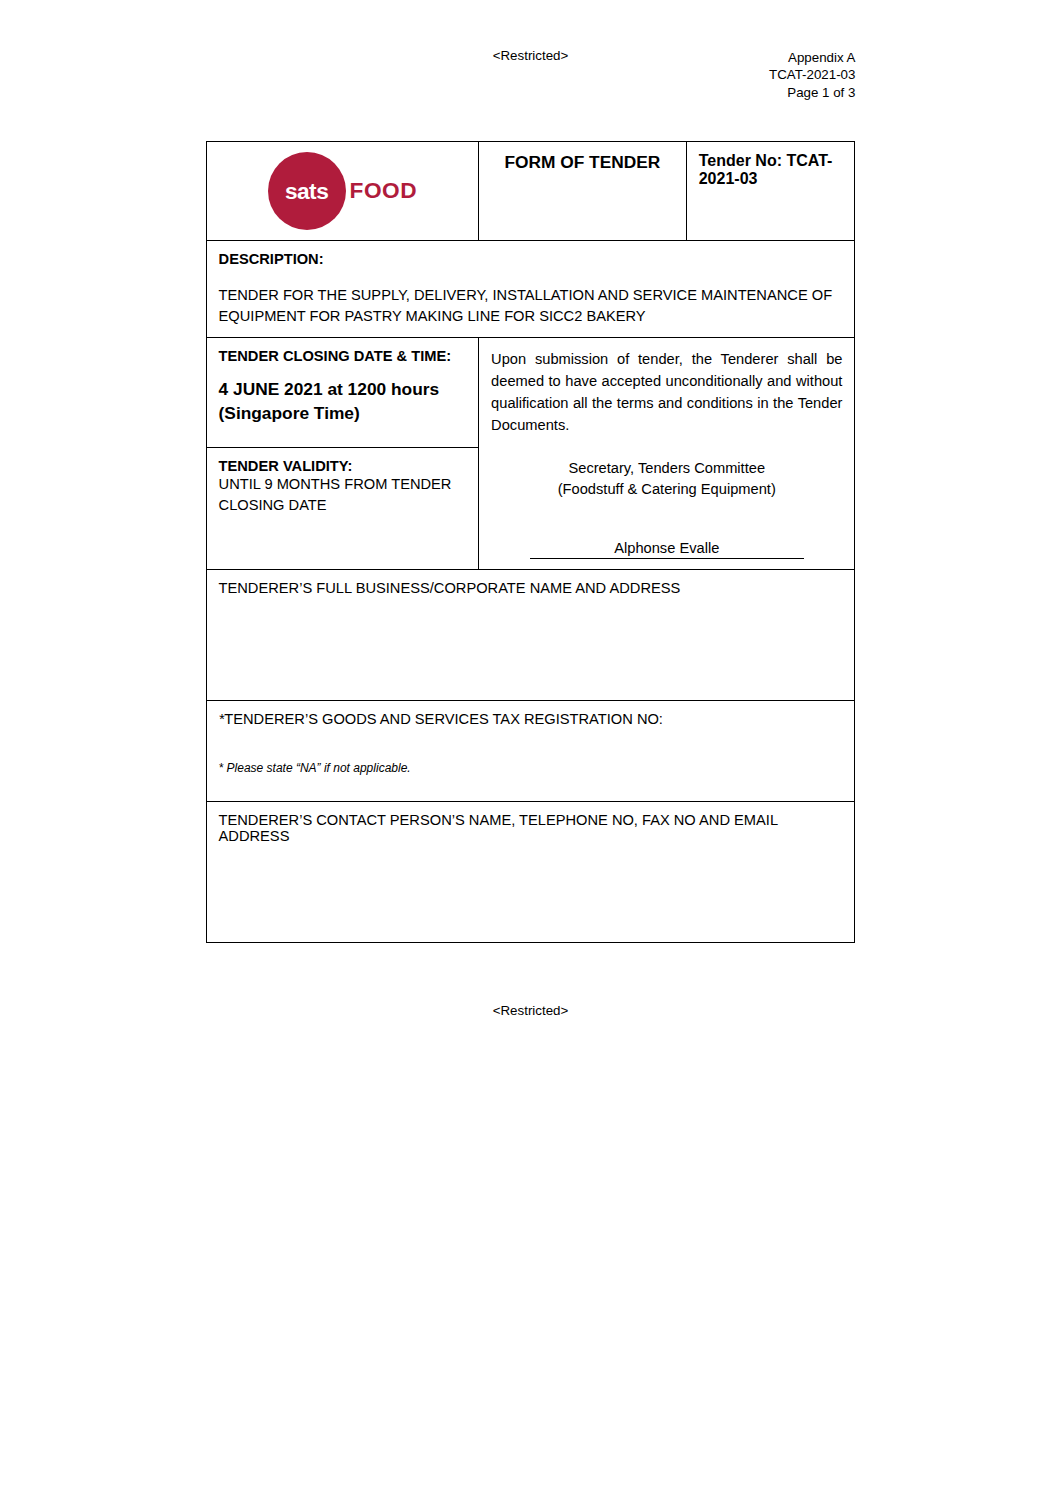<Restricted>
Appendix A
TCAT-2021-03
Page 1 of 3
| sats FOOD | FORM OF TENDER | Tender No: TCAT-2021-03 |
| DESCRIPTION: TENDER FOR THE SUPPLY, DELIVERY, INSTALLATION AND SERVICE MAINTENANCE OF EQUIPMENT FOR PASTRY MAKING LINE FOR SICC2 BAKERY |
| TENDER CLOSING DATE & TIME: 4 JUNE 2021 at 1200 hours (Singapore Time) TENDER VALIDITY: UNTIL 9 MONTHS FROM TENDER CLOSING DATE | Upon submission of tender, the Tenderer shall be deemed to have accepted unconditionally and without qualification all the terms and conditions in the Tender Documents. Secretary, Tenders Committee (Foodstuff & Catering Equipment) Alphonse Evalle |
| TENDERER’S FULL BUSINESS/CORPORATE NAME AND ADDRESS |
| * TENDERER’S GOODS AND SERVICES TAX REGISTRATION NO: * Please state “NA” if not applicable. |
| TENDERER’S CONTACT PERSON’S NAME, TELEPHONE NO, FAX NO AND EMAIL ADDRESS |
<Restricted>